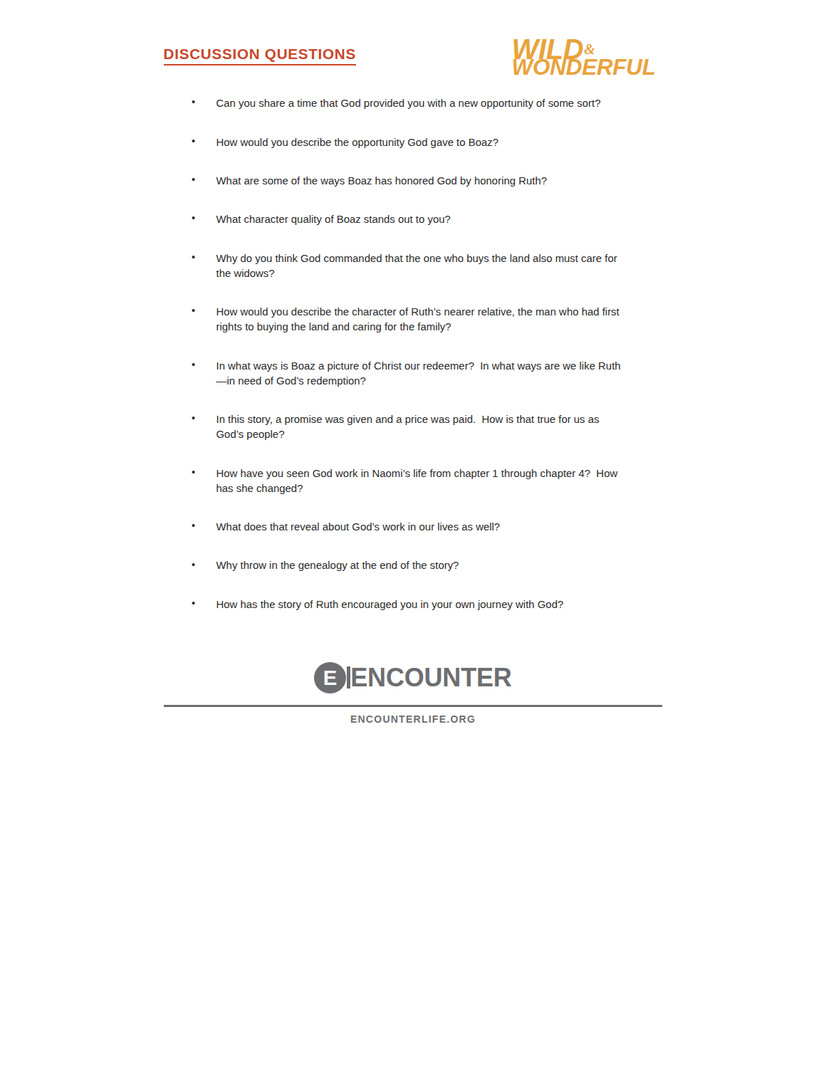Discussion Questions
WILD& WONDERFUL
Can you share a time that God provided you with a new opportunity of some sort?
How would you describe the opportunity God gave to Boaz?
What are some of the ways Boaz has honored God by honoring Ruth?
What character quality of Boaz stands out to you?
Why do you think God commanded that the one who buys the land also must care for the widows?
How would you describe the character of Ruth’s nearer relative, the man who had first rights to buying the land and caring for the family?
In what ways is Boaz a picture of Christ our redeemer? In what ways are we like Ruth—in need of God’s redemption?
In this story, a promise was given and a price was paid. How is that true for us as God’s people?
How have you seen God work in Naomi’s life from chapter 1 through chapter 4? How has she changed?
What does that reveal about God’s work in our lives as well?
Why throw in the genealogy at the end of the story?
How has the story of Ruth encouraged you in your own journey with God?
EENCOUNTER
ENCOUNTERLIFE.ORG